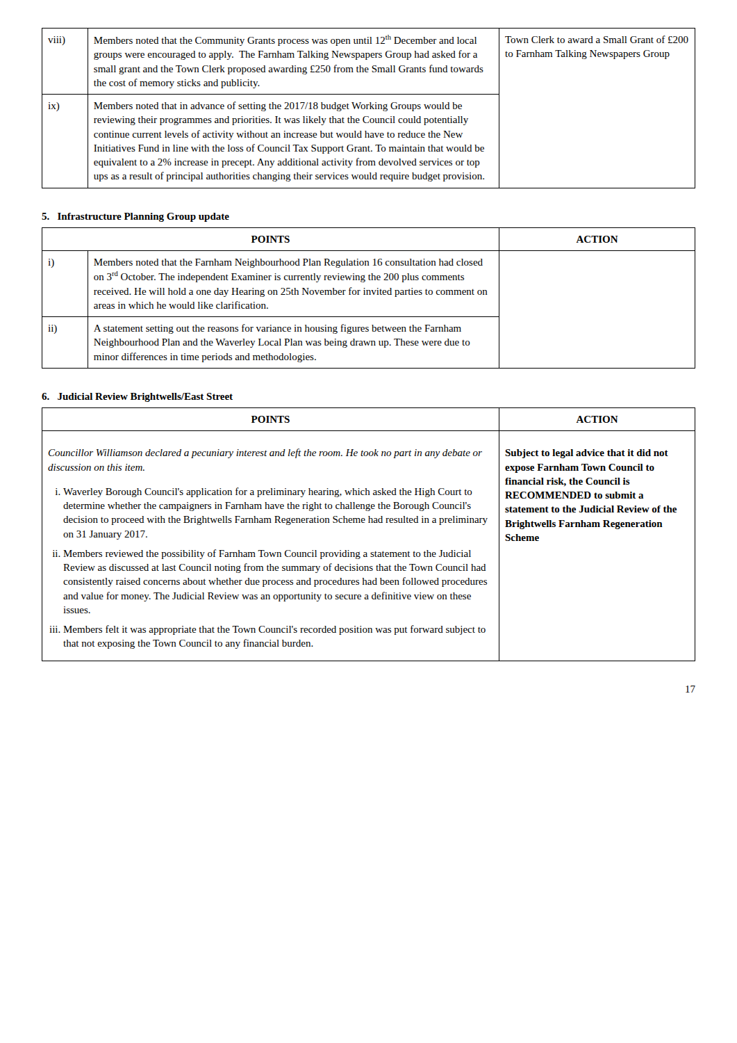| viii) | Members noted that the Community Grants process was open until 12 th December and local groups were encouraged to apply. The Farnham Talking Newspapers Group had asked for a small grant and the Town Clerk proposed awarding £250 from the Small Grants fund towards the cost of memory sticks and publicity. | Town Clerk to award a Small Grant of £200 to Farnham Talking Newspapers Group |
| ix) | Members noted that in advance of setting the 2017/18 budget Working Groups would be reviewing their programmes and priorities. It was likely that the Council could potentially continue current levels of activity without an increase but would have to reduce the New Initiatives Fund in line with the loss of Council Tax Support Grant. To maintain that would be equivalent to a 2% increase in precept. Any additional activity from devolved services or top ups as a result of principal authorities changing their services would require budget provision. |
5. Infrastructure Planning Group update
| POINTS | ACTION |
| --- | --- |
| i) | Members noted that the Farnham Neighbourhood Plan Regulation 16 consultation had closed on 3 rd October. The independent Examiner is currently reviewing the 200 plus comments received. He will hold a one day Hearing on 25th November for invited parties to comment on areas in which he would like clarification. | |
| ii) | A statement setting out the reasons for variance in housing figures between the Farnham Neighbourhood Plan and the Waverley Local Plan was being drawn up. These were due to minor differences in time periods and methodologies. |
6. Judicial Review Brightwells/East Street
| POINTS | ACTION |
| --- | --- |
| Councillor Williamson declared a pecuniary interest and left the room. He took no part in any debate or discussion on this item. Waverley Borough Council's application for a preliminary hearing, which asked the High Court to determine whether the campaigners in Farnham have the right to challenge the Borough Council's decision to proceed with the Brightwells Farnham Regeneration Scheme had resulted in a preliminary on 31 January 2017. Members reviewed the possibility of Farnham Town Council providing a statement to the Judicial Review as discussed at last Council noting from the summary of decisions that the Town Council had consistently raised concerns about whether due process and procedures had been followed procedures and value for money. The Judicial Review was an opportunity to secure a definitive view on these issues. Members felt it was appropriate that the Town Council's recorded position was put forward subject to that not exposing the Town Council to any financial burden. | Subject to legal advice that it did not expose Farnham Town Council to financial risk, the Council is RECOMMENDED to submit a statement to the Judicial Review of the Brightwells Farnham Regeneration Scheme |
17